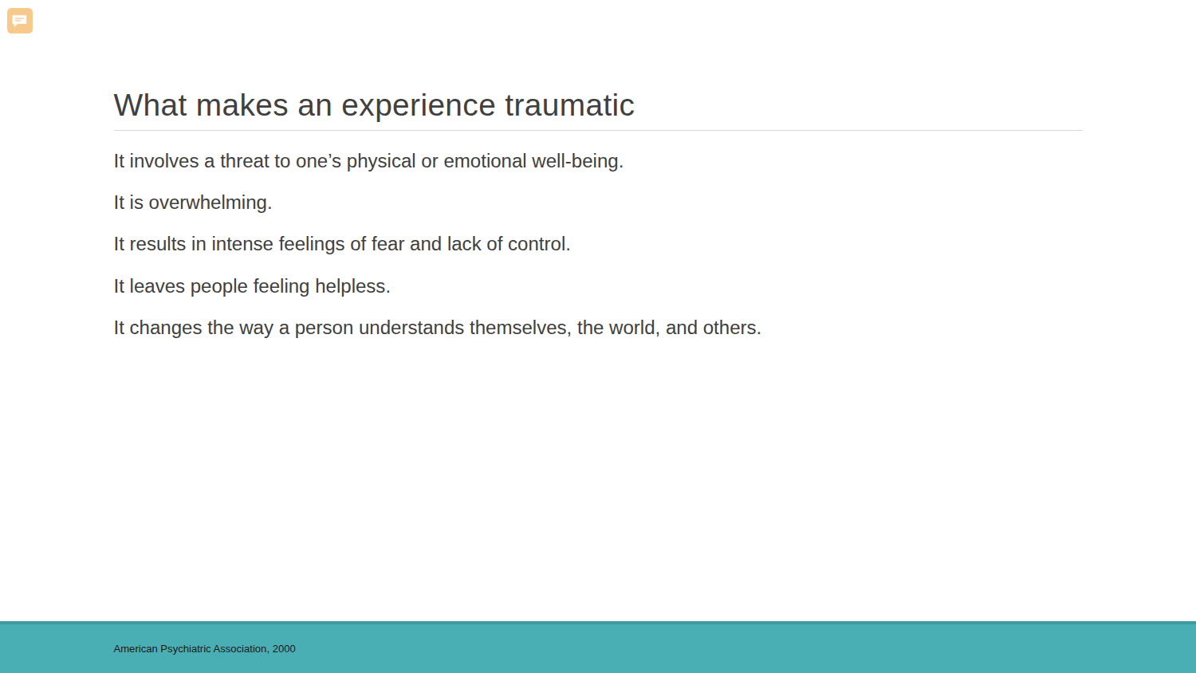What makes an experience traumatic
It involves a threat to one’s physical or emotional well-being.
It is overwhelming.
It results in intense feelings of fear and lack of control.
It leaves people feeling helpless.
It changes the way a person understands themselves, the world, and others.
American Psychiatric Association, 2000